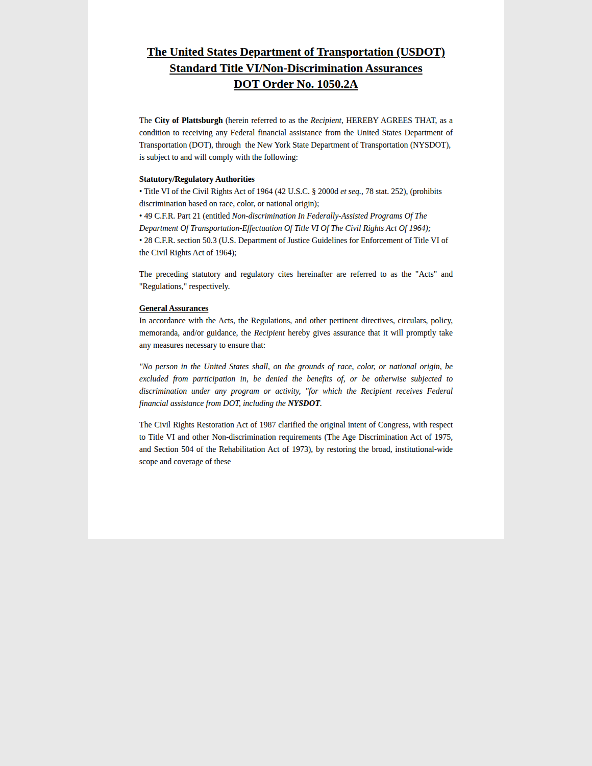The United States Department of Transportation (USDOT) Standard Title VI/Non-Discrimination Assurances DOT Order No. 1050.2A
The City of Plattsburgh (herein referred to as the Recipient, HEREBY AGREES THAT, as a condition to receiving any Federal financial assistance from the United States Department of Transportation (DOT), through the New York State Department of Transportation (NYSDOT), is subject to and will comply with the following:
Statutory/Regulatory Authorities
• Title VI of the Civil Rights Act of 1964 (42 U.S.C. § 2000d et seq., 78 stat. 252), (prohibits discrimination based on race, color, or national origin);
• 49 C.F.R. Part 21 (entitled Non-discrimination In Federally-Assisted Programs Of The Department Of Transportation-Effectuation Of Title VI Of The Civil Rights Act Of 1964);
• 28 C.F.R. section 50.3 (U.S. Department of Justice Guidelines for Enforcement of Title VI of the Civil Rights Act of 1964);
The preceding statutory and regulatory cites hereinafter are referred to as the "Acts" and "Regulations," respectively.
General Assurances
In accordance with the Acts, the Regulations, and other pertinent directives, circulars, policy, memoranda, and/or guidance, the Recipient hereby gives assurance that it will promptly take any measures necessary to ensure that:
"No person in the United States shall, on the grounds of race, color, or national origin, be excluded from participation in, be denied the benefits of, or be otherwise subjected to discrimination under any program or activity, "for which the Recipient receives Federal financial assistance from DOT, including the NYSDOT.
The Civil Rights Restoration Act of 1987 clarified the original intent of Congress, with respect to Title VI and other Non-discrimination requirements (The Age Discrimination Act of 1975, and Section 504 of the Rehabilitation Act of 1973), by restoring the broad, institutional-wide scope and coverage of these